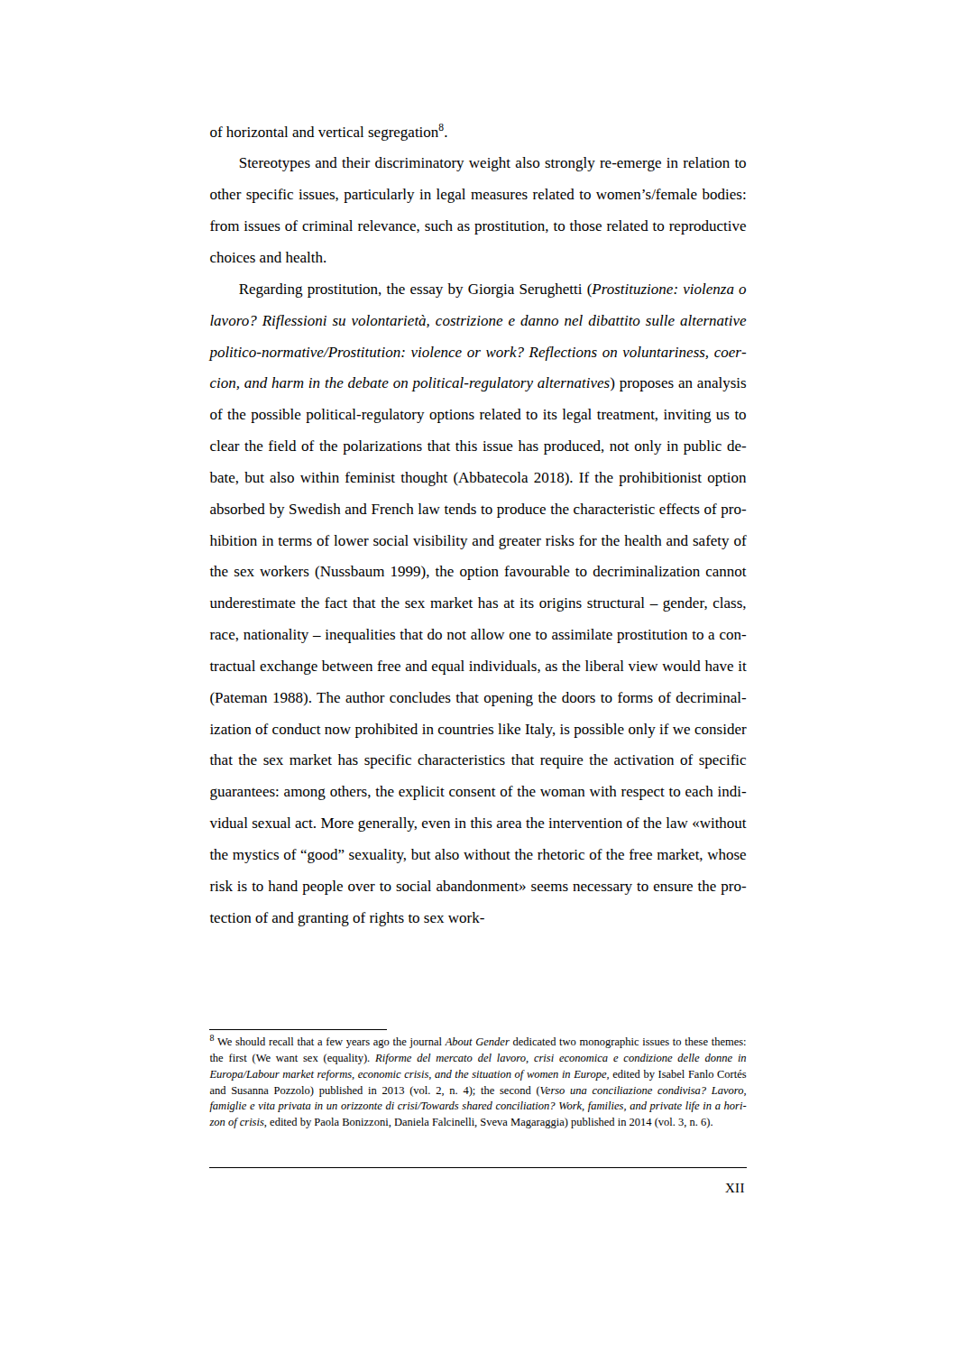of horizontal and vertical segregation8.
Stereotypes and their discriminatory weight also strongly re-emerge in relation to other specific issues, particularly in legal measures related to women’s/female bodies: from issues of criminal relevance, such as prostitution, to those related to reproductive choices and health.
Regarding prostitution, the essay by Giorgia Serughetti (Prostituzione: violenza o lavoro? Riflessioni su volontarietà, costrizione e danno nel dibattito sulle alternative politico-normative/Prostitution: violence or work? Reflections on voluntariness, coercion, and harm in the debate on political-regulatory alternatives) proposes an analysis of the possible political-regulatory options related to its legal treatment, inviting us to clear the field of the polarizations that this issue has produced, not only in public debate, but also within feminist thought (Abbatecola 2018). If the prohibitionist option absorbed by Swedish and French law tends to produce the characteristic effects of prohibition in terms of lower social visibility and greater risks for the health and safety of the sex workers (Nussbaum 1999), the option favourable to decriminalization cannot underestimate the fact that the sex market has at its origins structural – gender, class, race, nationality – inequalities that do not allow one to assimilate prostitution to a contractual exchange between free and equal individuals, as the liberal view would have it (Pateman 1988). The author concludes that opening the doors to forms of decriminalization of conduct now prohibited in countries like Italy, is possible only if we consider that the sex market has specific characteristics that require the activation of specific guarantees: among others, the explicit consent of the woman with respect to each individual sexual act. More generally, even in this area the intervention of the law «without the mystics of “good” sexuality, but also without the rhetoric of the free market, whose risk is to hand people over to social abandonment» seems necessary to ensure the protection of and granting of rights to sex work-
8 We should recall that a few years ago the journal About Gender dedicated two monographic issues to these themes: the first (We want sex (equality). Riforme del mercato del lavoro, crisi economica e condizione delle donne in Europa/Labour market reforms, economic crisis, and the situation of women in Europe, edited by Isabel Fanlo Cortés and Susanna Pozzolo) published in 2013 (vol. 2, n. 4); the second (Verso una conciliazione condivisa? Lavoro, famiglie e vita privata in un orizzonte di crisi/Towards shared conciliation? Work, families, and private life in a horizon of crisis, edited by Paola Bonizzoni, Daniela Falcinelli, Sveva Magaraggia) published in 2014 (vol. 3, n. 6).
XII